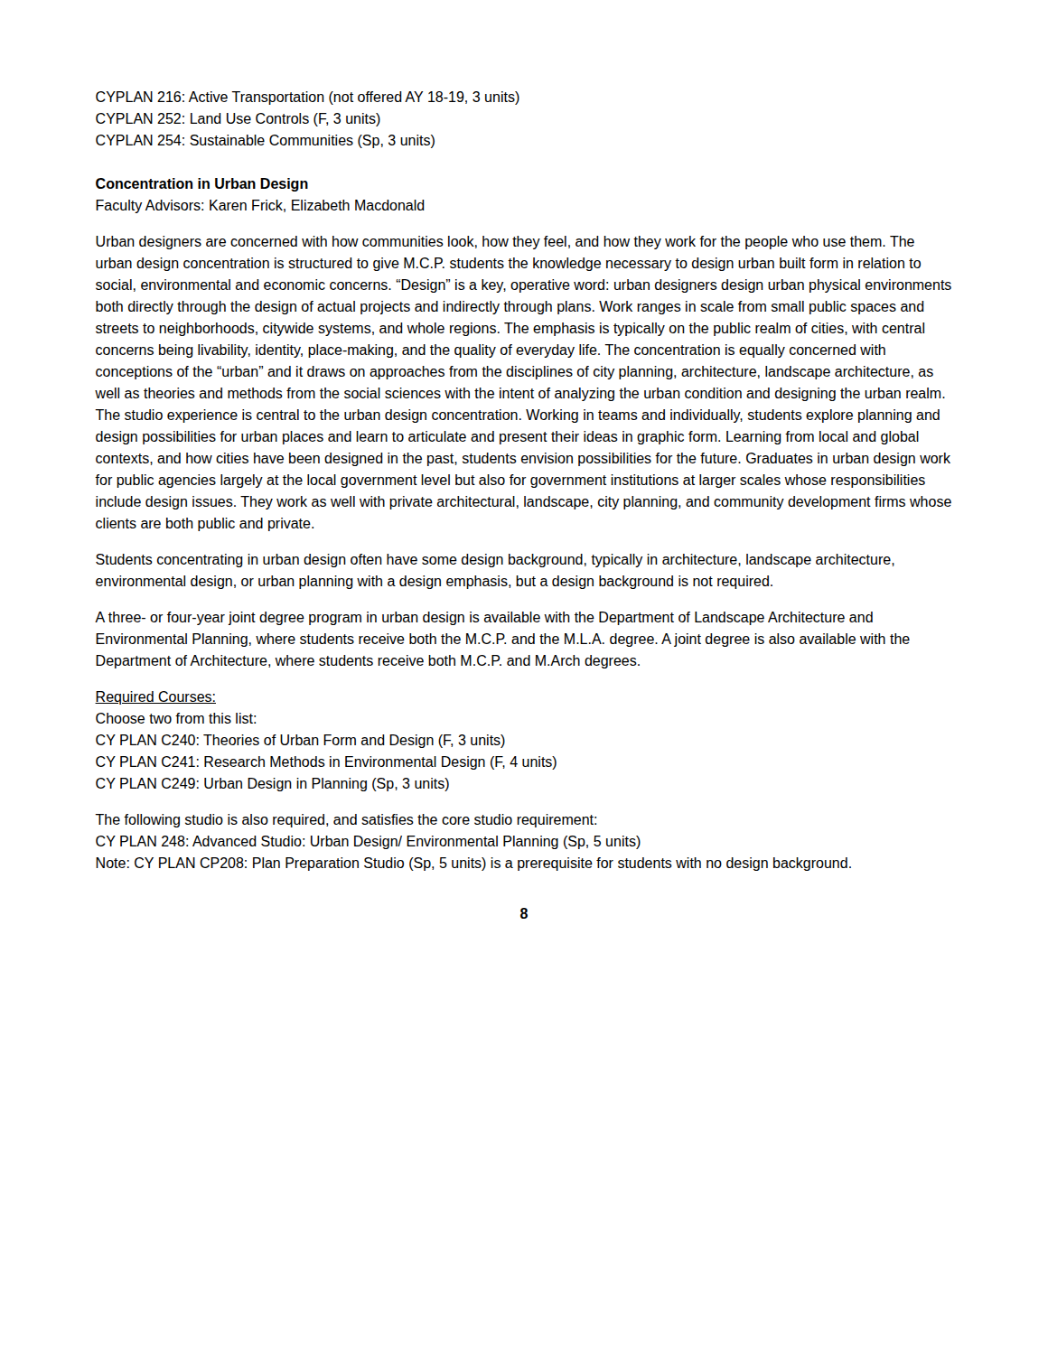CYPLAN 216: Active Transportation (not offered AY 18-19, 3 units)
CYPLAN 252: Land Use Controls (F, 3 units)
CYPLAN 254: Sustainable Communities (Sp, 3 units)
Concentration in Urban Design
Faculty Advisors: Karen Frick, Elizabeth Macdonald
Urban designers are concerned with how communities look, how they feel, and how they work for the people who use them. The urban design concentration is structured to give M.C.P. students the knowledge necessary to design urban built form in relation to social, environmental and economic concerns. “Design” is a key, operative word: urban designers design urban physical environments both directly through the design of actual projects and indirectly through plans. Work ranges in scale from small public spaces and streets to neighborhoods, citywide systems, and whole regions. The emphasis is typically on the public realm of cities, with central concerns being livability, identity, place-making, and the quality of everyday life. The concentration is equally concerned with conceptions of the “urban” and it draws on approaches from the disciplines of city planning, architecture, landscape architecture, as well as theories and methods from the social sciences with the intent of analyzing the urban condition and designing the urban realm. The studio experience is central to the urban design concentration. Working in teams and individually, students explore planning and design possibilities for urban places and learn to articulate and present their ideas in graphic form. Learning from local and global contexts, and how cities have been designed in the past, students envision possibilities for the future. Graduates in urban design work for public agencies largely at the local government level but also for government institutions at larger scales whose responsibilities include design issues. They work as well with private architectural, landscape, city planning, and community development firms whose clients are both public and private.
Students concentrating in urban design often have some design background, typically in architecture, landscape architecture, environmental design, or urban planning with a design emphasis, but a design background is not required.
A three- or four-year joint degree program in urban design is available with the Department of Landscape Architecture and Environmental Planning, where students receive both the M.C.P. and the M.L.A. degree. A joint degree is also available with the Department of Architecture, where students receive both M.C.P. and M.Arch degrees.
Required Courses:
Choose two from this list:
CY PLAN C240: Theories of Urban Form and Design (F, 3 units)
CY PLAN C241: Research Methods in Environmental Design (F, 4 units)
CY PLAN C249: Urban Design in Planning (Sp, 3 units)
The following studio is also required, and satisfies the core studio requirement:
CY PLAN 248: Advanced Studio: Urban Design/ Environmental Planning (Sp, 5 units)
Note: CY PLAN CP208: Plan Preparation Studio (Sp, 5 units) is a prerequisite for students with no design background.
8